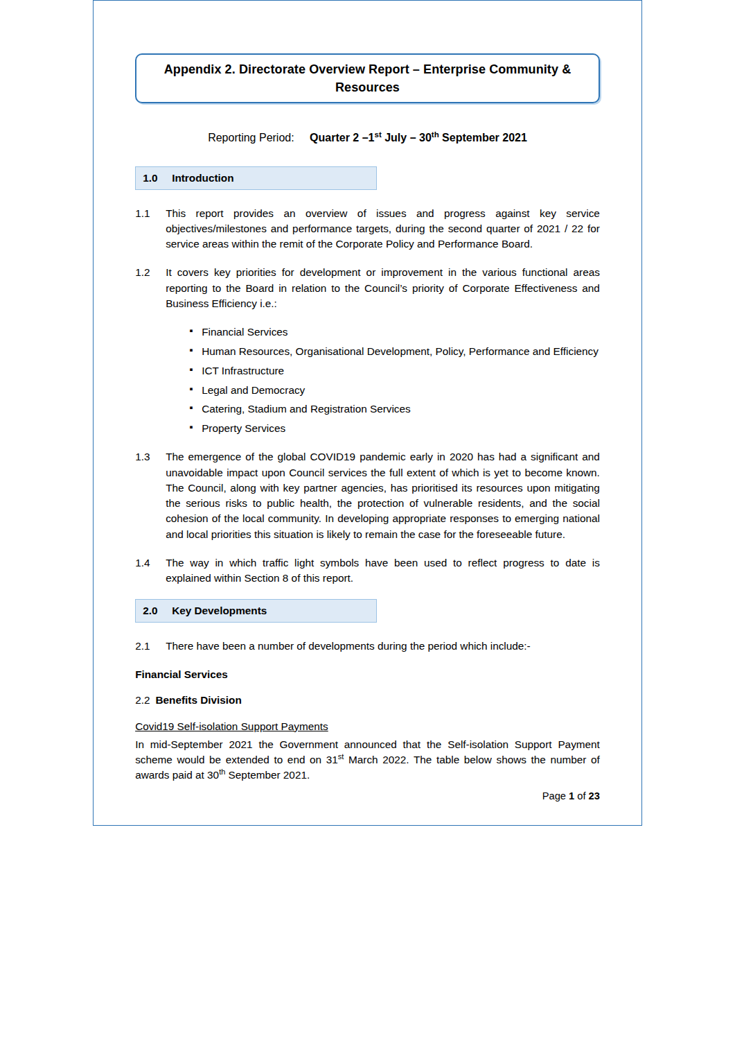Appendix 2. Directorate Overview Report – Enterprise Community & Resources
Reporting Period: Quarter 2 –1st July – 30th September 2021
1.0 Introduction
1.1
This report provides an overview of issues and progress against key service objectives/milestones and performance targets, during the second quarter of 2021 / 22 for service areas within the remit of the Corporate Policy and Performance Board.
1.2
It covers key priorities for development or improvement in the various functional areas reporting to the Board in relation to the Council’s priority of Corporate Effectiveness and Business Efficiency i.e.:
Financial Services
Human Resources, Organisational Development, Policy, Performance and Efficiency
ICT Infrastructure
Legal and Democracy
Catering, Stadium and Registration Services
Property Services
1.3
The emergence of the global COVID19 pandemic early in 2020 has had a significant and unavoidable impact upon Council services the full extent of which is yet to become known. The Council, along with key partner agencies, has prioritised its resources upon mitigating the serious risks to public health, the protection of vulnerable residents, and the social cohesion of the local community. In developing appropriate responses to emerging national and local priorities this situation is likely to remain the case for the foreseeable future.
1.4
The way in which traffic light symbols have been used to reflect progress to date is explained within Section 8 of this report.
2.0 Key Developments
2.1
There have been a number of developments during the period which include:-
Financial Services
2.2 Benefits Division
Covid19 Self-isolation Support Payments
In mid-September 2021 the Government announced that the Self-isolation Support Payment scheme would be extended to end on 31st March 2022. The table below shows the number of awards paid at 30th September 2021.
Page 1 of 23